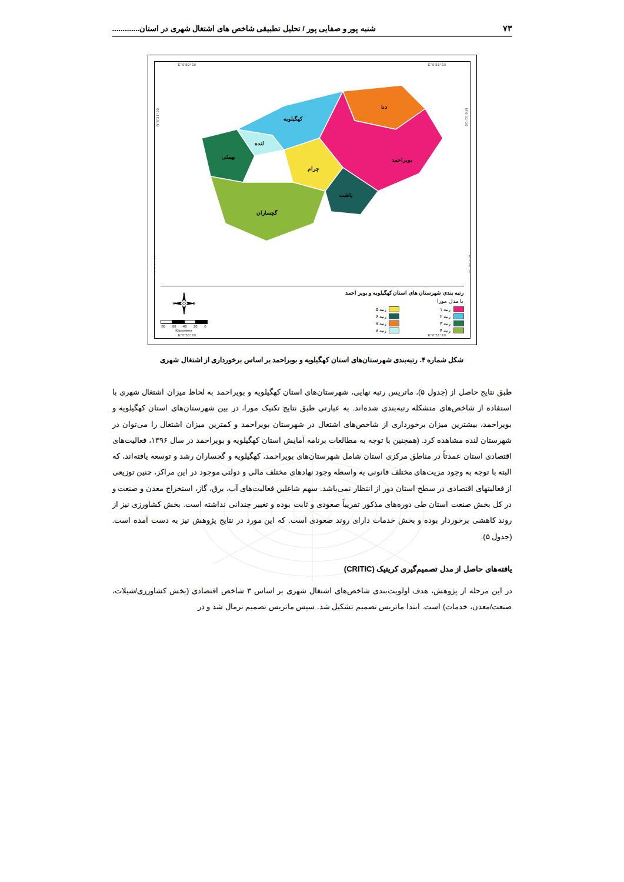۷۳
شنبه پور و صفایی پور / تحلیل تطبیقی شاخص های اشتغال شهری در استان.............
50°30'0"E 51°30'0"E 50°30'0"E 51°30'0"E 31°30'0"N 30°30'0"N 31°30'0"N 30°30'0"N دنا بویراحمد کهگیلویه چرام بهمئی لنده گچساران باشت
رتبه بندی شهرستان های استان کهگیلویه و بویر احمد
با مدل مورا
رتبه ۱
رتبه ۵
رتبه ۲
رتبه ۶
رتبه ۳
رتبه ۷
رتبه ۴
رتبه ۸
N S W E
020406080
Kilometers
شکل شماره ۴. رتبه‌بندی شهرستان‌های استان کهگیلویه و بویراحمد بر اساس برخورداری از اشتغال شهری
طبق نتایج حاصل از (جدول ۵)، ماتریس رتبه نهایی، شهرستان‌های استان کهگیلویه و بویراحمد به لحاظ میزان اشتغال شهری با استفاده از شاخص‌های متشکله رتبه‌بندی شده‌اند. به عبارتی طبق نتایج تکنیک مورا، در بین شهرستان‌های استان کهگیلویه و بویراحمد، بیشترین میزان برخورداری از شاخص‌های اشتغال در شهرستان بویراحمد و کمترین میزان اشتغال را می‌توان در شهرستان لنده مشاهده کرد. (همچنین با توجه به مطالعات برنامه آمایش استان کهگیلویه و بویراحمد در سال ۱۳۹۶، فعالیت‌های اقتصادی استان عمدتاً در مناطق مرکزی استان شامل شهرستان‌های بویراحمد، کهگیلویه و گچساران رشد و توسعه یافته‌اند، که البته با توجه به وجود مزیت‌های مختلف قانونی به واسطه وجود نهادهای مختلف مالی و دولتی موجود در این مراکز، چنین توزیعی از فعالیتهای اقتصادی در سطح استان دور از انتظار نمی‌باشد. سهم شاغلین فعالیت‌های آب، برق، گاز، استخراج معدن و صنعت و در کل بخش صنعت استان طی دوره‌های مذکور تقریباً صعودی و ثابت بوده و تغییر چندانی نداشته است. بخش کشاورزی نیز از روند کاهشی برخوردار بوده و بخش خدمات دارای روند صعودی است. که این مورد در نتایج پژوهش نیز به دست آمده است. (جدول ۵).
یافته‌های حاصل از مدل تصمیم‌گیری کریتیک (CRITIC)
در این مرحله از پژوهش، هدف اولویت‌بندی شاخص‌های اشتغال شهری بر اساس ۳ شاخص اقتصادی (بخش کشاورزی/شیلات، صنعت/معدن، خدمات) است. ابتدا ماتریس تصمیم تشکیل شد. سپس ماتریس تصمیم نرمال شد و در